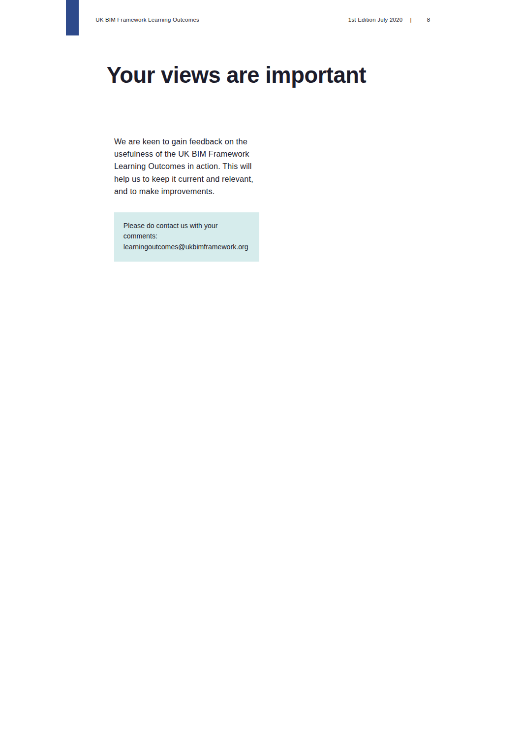UK BIM Framework Learning Outcomes
1st Edition July 2020|8
Your views are important
We are keen to gain feedback on the usefulness of the UK BIM Framework Learning Outcomes in action. This will help us to keep it current and relevant, and to make improvements.
Please do contact us with your comments:
learningoutcomes@ukbimframework.org